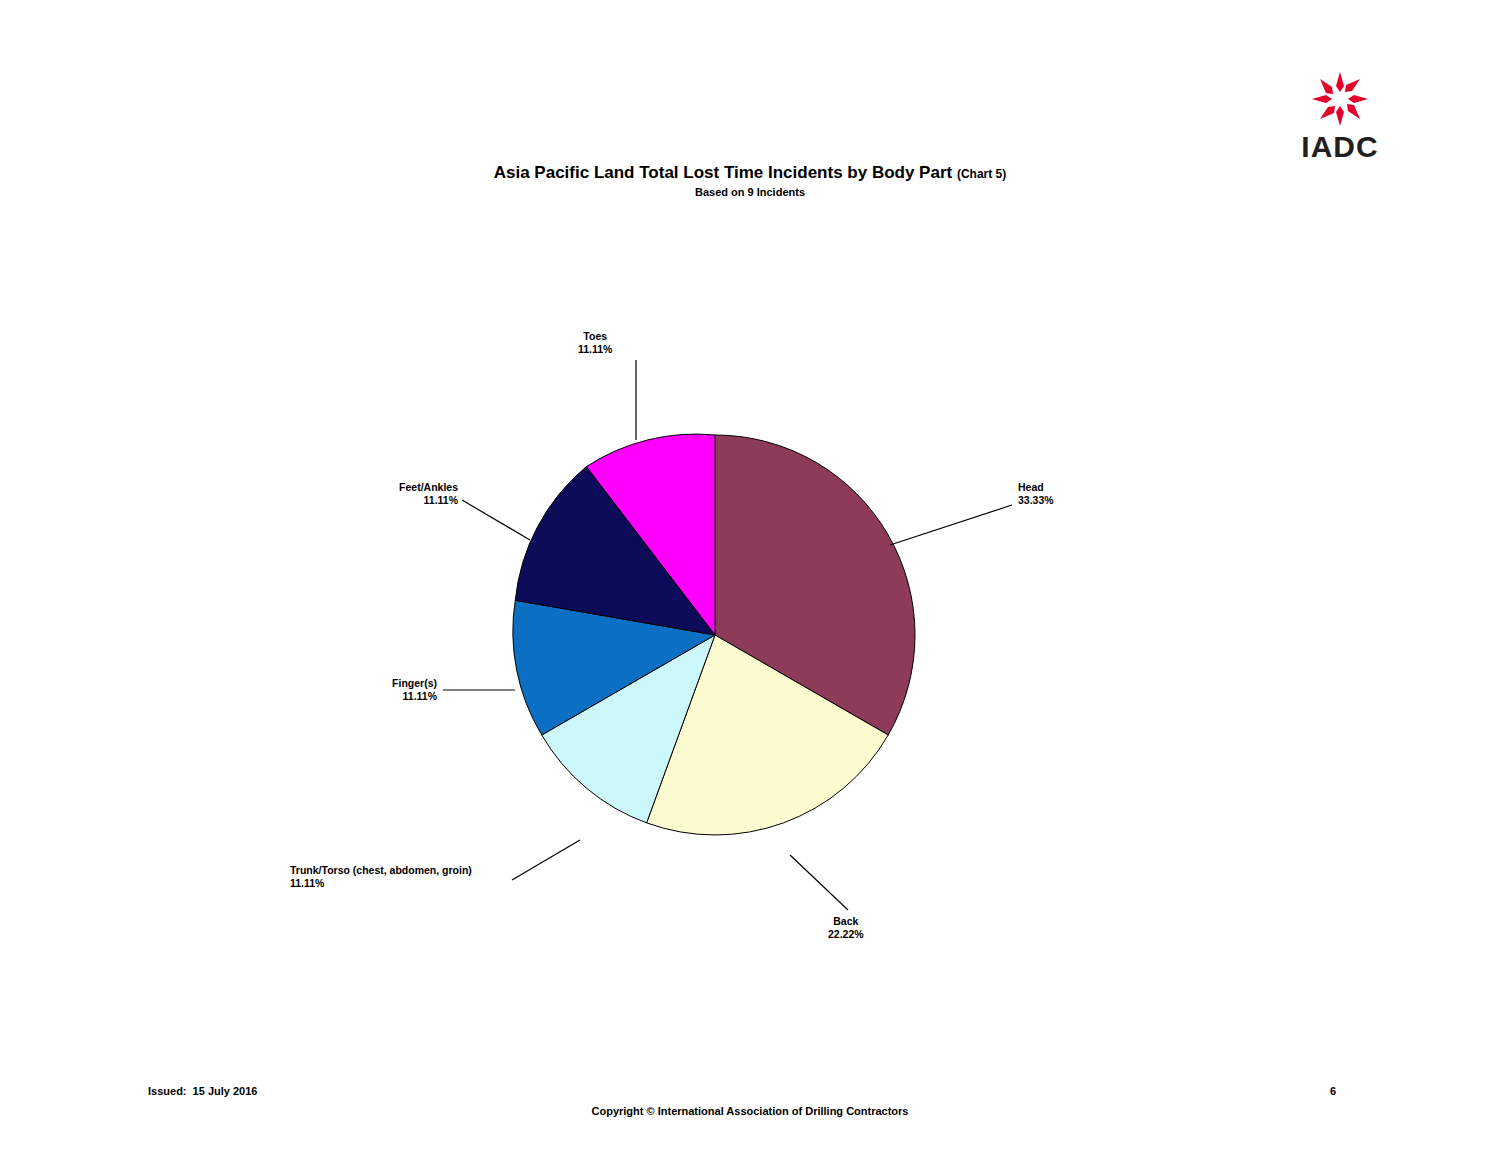IADC
Asia Pacific Land Total Lost Time Incidents by Body Part (Chart 5)
Based on 9 Incidents
Toes
11.11%
Feet/Ankles
11.11%
Finger(s)
11.11%
Trunk/Torso (chest, abdomen, groin)
11.11%
Back
22.22%
Head
33.33%
Issued: 15 July 2016
6
Copyright © International Association of Drilling Contractors